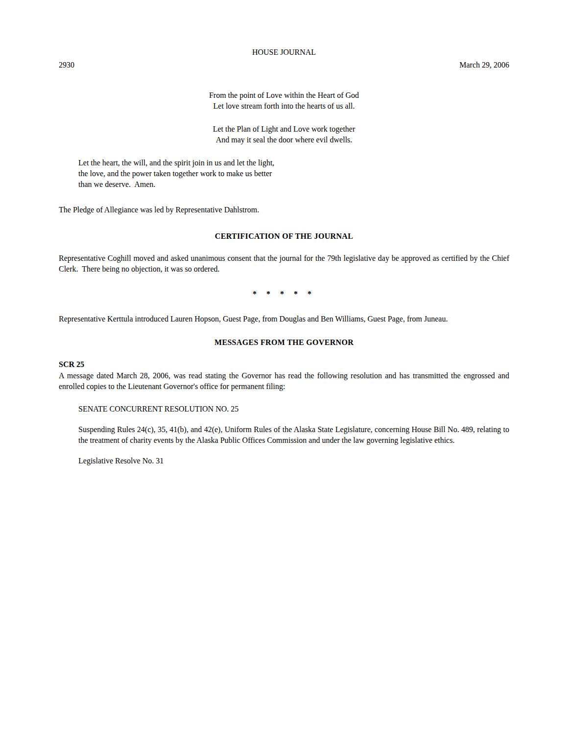HOUSE JOURNAL
2930 March 29, 2006
From the point of Love within the Heart of God
Let love stream forth into the hearts of us all.
Let the Plan of Light and Love work together
And may it seal the door where evil dwells.
Let the heart, the will, and the spirit join in us and let the light,
the love, and the power taken together work to make us better
than we deserve. Amen.
The Pledge of Allegiance was led by Representative Dahlstrom.
CERTIFICATION OF THE JOURNAL
Representative Coghill moved and asked unanimous consent that the journal for the 79th legislative day be approved as certified by the Chief Clerk. There being no objection, it was so ordered.
* * * * *
Representative Kerttula introduced Lauren Hopson, Guest Page, from Douglas and Ben Williams, Guest Page, from Juneau.
MESSAGES FROM THE GOVERNOR
SCR 25
A message dated March 28, 2006, was read stating the Governor has read the following resolution and has transmitted the engrossed and enrolled copies to the Lieutenant Governor's office for permanent filing:
SENATE CONCURRENT RESOLUTION NO. 25
Suspending Rules 24(c), 35, 41(b), and 42(e), Uniform Rules of the Alaska State Legislature, concerning House Bill No. 489, relating to the treatment of charity events by the Alaska Public Offices Commission and under the law governing legislative ethics.
Legislative Resolve No. 31